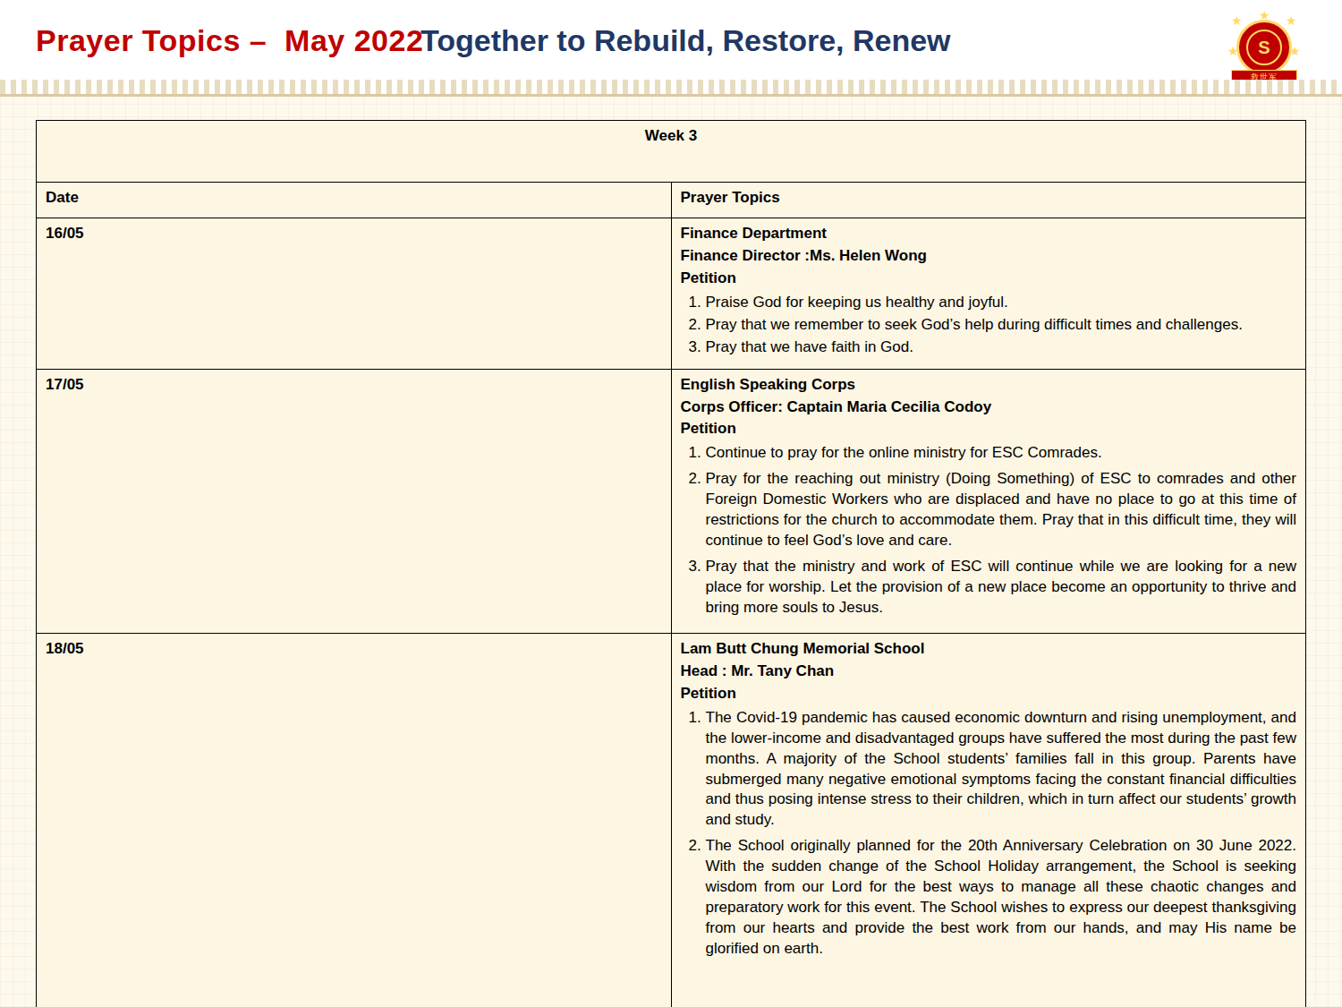Prayer Topics – May 2022
Together to Rebuild, Restore, Renew
S
★
★
★
★
★
救世军
| Week 3 |
| Date | Prayer Topics |
| 16/05 | Finance Department Finance Director :Ms. Helen Wong Petition Praise God for keeping us healthy and joyful. Pray that we remember to seek God’s help during difficult times and challenges. Pray that we have faith in God. |
| 17/05 | English Speaking Corps Corps Officer: Captain Maria Cecilia Codoy Petition Continue to pray for the online ministry for ESC Comrades. Pray for the reaching out ministry (Doing Something) of ESC to comrades and other Foreign Domestic Workers who are displaced and have no place to go at this time of restrictions for the church to accommodate them. Pray that in this difficult time, they will continue to feel God’s love and care. Pray that the ministry and work of ESC will continue while we are looking for a new place for worship. Let the provision of a new place become an opportunity to thrive and bring more souls to Jesus. |
| 18/05 | Lam Butt Chung Memorial School Head : Mr. Tany Chan Petition The Covid-19 pandemic has caused economic downturn and rising unemployment, and the lower-income and disadvantaged groups have suffered the most during the past few months. A majority of the School students’ families fall in this group. Parents have submerged many negative emotional symptoms facing the constant financial difficulties and thus posing intense stress to their children, which in turn affect our students’ growth and study. The School originally planned for the 20th Anniversary Celebration on 30 June 2022. With the sudden change of the School Holiday arrangement, the School is seeking wisdom from our Lord for the best ways to manage all these chaotic changes and preparatory work for this event. The School wishes to express our deepest thanksgiving from our hearts and provide the best work from our hands, and may His name be glorified on earth. |